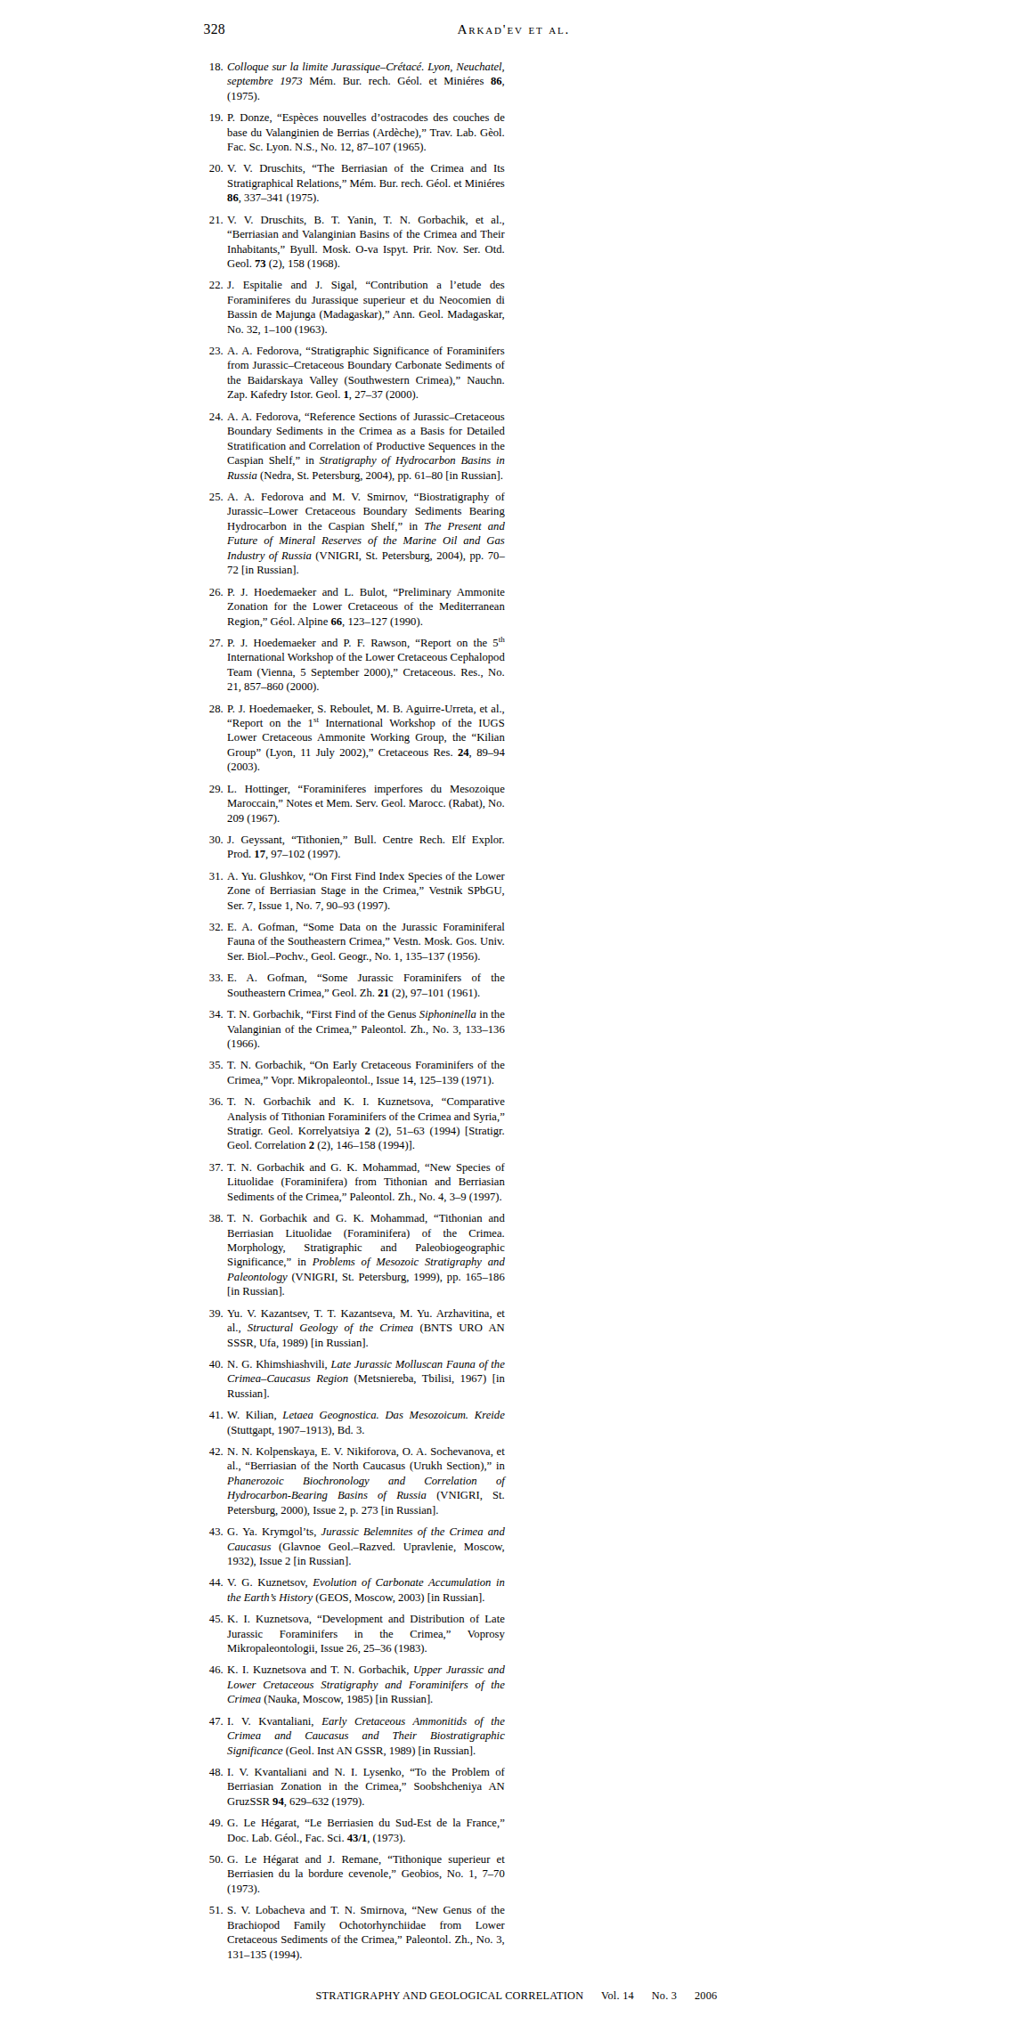328
Arkad'ev et al.
18 Colloque sur la limite Jurassique–Crétacé. Lyon, Neuchatel, septembre 1973 Mém. Bur. rech. Géol. et Miniéres 86, (1975).
19 P. Donze, “Espèces nouvelles d’ostracodes des couches de base du Valanginien de Berrias (Ardèche),” Trav. Lab. Gèol. Fac. Sc. Lyon. N.S., No. 12, 87–107 (1965).
20 V. V. Druschits, “The Berriasian of the Crimea and Its Stratigraphical Relations,” Mém. Bur. rech. Géol. et Miniéres 86, 337–341 (1975).
21 V. V. Druschits, B. T. Yanin, T. N. Gorbachik, et al., “Berriasian and Valanginian Basins of the Crimea and Their Inhabitants,” Byull. Mosk. O-va Ispyt. Prir. Nov. Ser. Otd. Geol. 73 (2), 158 (1968).
22 J. Espitalie and J. Sigal, “Contribution a l’etude des Foraminiferes du Jurassique superieur et du Neocomien di Bassin de Majunga (Madagaskar),” Ann. Geol. Madagaskar, No. 32, 1–100 (1963).
23 A. A. Fedorova, “Stratigraphic Significance of Foraminifers from Jurassic–Cretaceous Boundary Carbonate Sediments of the Baidarskaya Valley (Southwestern Crimea),” Nauchn. Zap. Kafedry Istor. Geol. 1, 27–37 (2000).
24 A. A. Fedorova, “Reference Sections of Jurassic–Cretaceous Boundary Sediments in the Crimea as a Basis for Detailed Stratification and Correlation of Productive Sequences in the Caspian Shelf,” in Stratigraphy of Hydrocarbon Basins in Russia (Nedra, St. Petersburg, 2004), pp. 61–80 [in Russian].
25 A. A. Fedorova and M. V. Smirnov, “Biostratigraphy of Jurassic–Lower Cretaceous Boundary Sediments Bearing Hydrocarbon in the Caspian Shelf,” in The Present and Future of Mineral Reserves of the Marine Oil and Gas Industry of Russia (VNIGRI, St. Petersburg, 2004), pp. 70–72 [in Russian].
26 P. J. Hoedemaeker and L. Bulot, “Preliminary Ammonite Zonation for the Lower Cretaceous of the Mediterranean Region,” Géol. Alpine 66, 123–127 (1990).
27 P. J. Hoedemaeker and P. F. Rawson, “Report on the 5th International Workshop of the Lower Cretaceous Cephalopod Team (Vienna, 5 September 2000),” Cretaceous. Res., No. 21, 857–860 (2000).
28 P. J. Hoedemaeker, S. Reboulet, M. B. Aguirre-Urreta, et al., “Report on the 1st International Workshop of the IUGS Lower Cretaceous Ammonite Working Group, the “Kilian Group” (Lyon, 11 July 2002),” Cretaceous Res. 24, 89–94 (2003).
29 L. Hottinger, “Foraminiferes imperfores du Mesozoique Maroccain,” Notes et Mem. Serv. Geol. Marocc. (Rabat), No. 209 (1967).
30 J. Geyssant, “Tithonien,” Bull. Centre Rech. Elf Explor. Prod. 17, 97–102 (1997).
31 A. Yu. Glushkov, “On First Find Index Species of the Lower Zone of Berriasian Stage in the Crimea,” Vestnik SPbGU, Ser. 7, Issue 1, No. 7, 90–93 (1997).
32 E. A. Gofman, “Some Data on the Jurassic Foraminiferal Fauna of the Southeastern Crimea,” Vestn. Mosk. Gos. Univ. Ser. Biol.–Pochv., Geol. Geogr., No. 1, 135–137 (1956).
33 E. A. Gofman, “Some Jurassic Foraminifers of the Southeastern Crimea,” Geol. Zh. 21 (2), 97–101 (1961).
34 T. N. Gorbachik, “First Find of the Genus Siphoninella in the Valanginian of the Crimea,” Paleontol. Zh., No. 3, 133–136 (1966).
35 T. N. Gorbachik, “On Early Cretaceous Foraminifers of the Crimea,” Vopr. Mikropaleontol., Issue 14, 125–139 (1971).
36 T. N. Gorbachik and K. I. Kuznetsova, “Comparative Analysis of Tithonian Foraminifers of the Crimea and Syria,” Stratigr. Geol. Korrelyatsiya 2 (2), 51–63 (1994) [Stratigr. Geol. Correlation 2 (2), 146–158 (1994)].
37 T. N. Gorbachik and G. K. Mohammad, “New Species of Lituolidae (Foraminifera) from Tithonian and Berriasian Sediments of the Crimea,” Paleontol. Zh., No. 4, 3–9 (1997).
38 T. N. Gorbachik and G. K. Mohammad, “Tithonian and Berriasian Lituolidae (Foraminifera) of the Crimea. Morphology, Stratigraphic and Paleobiogeographic Significance,” in Problems of Mesozoic Stratigraphy and Paleontology (VNIGRI, St. Petersburg, 1999), pp. 165–186 [in Russian].
39 Yu. V. Kazantsev, T. T. Kazantseva, M. Yu. Arzhavitina, et al., Structural Geology of the Crimea (BNTS URO AN SSSR, Ufa, 1989) [in Russian].
40 N. G. Khimshiashvili, Late Jurassic Molluscan Fauna of the Crimea–Caucasus Region (Metsniereba, Tbilisi, 1967) [in Russian].
41 W. Kilian, Letaea Geognostica. Das Mesozoicum. Kreide (Stuttgapt, 1907–1913), Bd. 3.
42 N. N. Kolpenskaya, E. V. Nikiforova, O. A. Sochevanova, et al., “Berriasian of the North Caucasus (Urukh Section),” in Phanerozoic Biochronology and Correlation of Hydrocarbon-Bearing Basins of Russia (VNIGRI, St. Petersburg, 2000), Issue 2, p. 273 [in Russian].
43 G. Ya. Krymgol’ts, Jurassic Belemnites of the Crimea and Caucasus (Glavnoe Geol.–Razved. Upravlenie, Moscow, 1932), Issue 2 [in Russian].
44 V. G. Kuznetsov, Evolution of Carbonate Accumulation in the Earth’s History (GEOS, Moscow, 2003) [in Russian].
45 K. I. Kuznetsova, “Development and Distribution of Late Jurassic Foraminifers in the Crimea,” Voprosy Mikropaleontologii, Issue 26, 25–36 (1983).
46 K. I. Kuznetsova and T. N. Gorbachik, Upper Jurassic and Lower Cretaceous Stratigraphy and Foraminifers of the Crimea (Nauka, Moscow, 1985) [in Russian].
47 I. V. Kvantaliani, Early Cretaceous Ammonitids of the Crimea and Caucasus and Their Biostratigraphic Significance (Geol. Inst AN GSSR, 1989) [in Russian].
48 I. V. Kvantaliani and N. I. Lysenko, “To the Problem of Berriasian Zonation in the Crimea,” Soobshcheniya AN GruzSSR 94, 629–632 (1979).
49 G. Le Hégarat, “Le Berriasien du Sud-Est de la France,” Doc. Lab. Géol., Fac. Sci. 43/1, (1973).
50 G. Le Hégarat and J. Remane, “Tithonique superieur et Berriasien du la bordure cevenole,” Geobios, No. 1, 7–70 (1973).
51 S. V. Lobacheva and T. N. Smirnova, “New Genus of the Brachiopod Family Ochotorhynchiidae from Lower Cretaceous Sediments of the Crimea,” Paleontol. Zh., No. 3, 131–135 (1994).
STRATIGRAPHY AND GEOLOGICAL CORRELATION Vol. 14 No. 3 2006